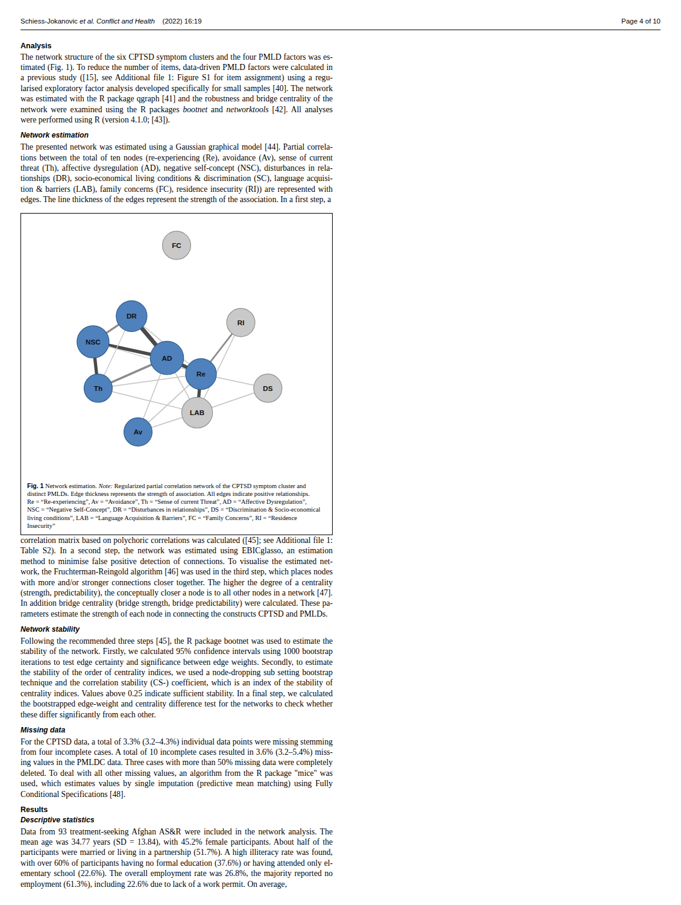Schiess-Jokanovic et al. Conflict and Health (2022) 16:19
Page 4 of 10
Analysis
The network structure of the six CPTSD symptom clusters and the four PMLD factors was estimated (Fig. 1). To reduce the number of items, data-driven PMLD factors were calculated in a previous study ([15], see Additional file 1: Figure S1 for item assignment) using a regularised exploratory factor analysis developed specifically for small samples [40]. The network was estimated with the R package qgraph [41] and the robustness and bridge centrality of the network were examined using the R packages bootnet and networktools [42]. All analyses were performed using R (version 4.1.0; [43]).
Network estimation
The presented network was estimated using a Gaussian graphical model [44]. Partial correlations between the total of ten nodes (re-experiencing (Re), avoidance (Av), sense of current threat (Th), affective dysregulation (AD), negative self-concept (NSC), disturbances in relationships (DR), socio-economical living conditions & discrimination (SC), language acquisition & barriers (LAB), family concerns (FC), residence insecurity (RI)) are represented with edges. The line thickness of the edges represent the strength of the association. In a first step, a
FC RI DS LAB DR NSC AD Re Th Av
Fig. 1 Network estimation. Note: Regularized partial correlation network of the CPTSD symptom cluster and distinct PMLDs. Edge thickness represents the strength of association. All edges indicate positive relationships. Re = “Re-experiencing”, Av = “Avoidance”, Th = “Sense of current Threat”, AD = “Affective Dysregulation”, NSC = “Negative Self-Concept”, DR = “Disturbances in relationships”, DS = “Discrimination & Socio-economical living conditions”, LAB = “Language Acquisition & Barriers”, FC = “Family Concerns”, RI = “Residence Insecurity”
correlation matrix based on polychoric correlations was calculated ([45]; see Additional file 1: Table S2). In a second step, the network was estimated using EBICglasso, an estimation method to minimise false positive detection of connections. To visualise the estimated network, the Fruchterman-Reingold algorithm [46] was used in the third step, which places nodes with more and/or stronger connections closer together. The higher the degree of a centrality (strength, predictability), the conceptually closer a node is to all other nodes in a network [47]. In addition bridge centrality (bridge strength, bridge predictability) were calculated. These parameters estimate the strength of each node in connecting the constructs CPTSD and PMLDs.
Network stability
Following the recommended three steps [45], the R package bootnet was used to estimate the stability of the network. Firstly, we calculated 95% confidence intervals using 1000 bootstrap iterations to test edge certainty and significance between edge weights. Secondly, to estimate the stability of the order of centrality indices, we used a node-dropping sub setting bootstrap technique and the correlation stability (CS-) coefficient, which is an index of the stability of centrality indices. Values above 0.25 indicate sufficient stability. In a final step, we calculated the bootstrapped edge-weight and centrality difference test for the networks to check whether these differ significantly from each other.
Missing data
For the CPTSD data, a total of 3.3% (3.2–4.3%) individual data points were missing stemming from four incomplete cases. A total of 10 incomplete cases resulted in 3.6% (3.2–5.4%) missing values in the PMLDC data. Three cases with more than 50% missing data were completely deleted. To deal with all other missing values, an algorithm from the R package "mice" was used, which estimates values by single imputation (predictive mean matching) using Fully Conditional Specifications [48].
Results
Descriptive statistics
Data from 93 treatment-seeking Afghan AS&R were included in the network analysis. The mean age was 34.77 years (SD = 13.84), with 45.2% female participants. About half of the participants were married or living in a partnership (51.7%). A high illiteracy rate was found, with over 60% of participants having no formal education (37.6%) or having attended only elementary school (22.6%). The overall employment rate was 26.8%, the majority reported no employment (61.3%), including 22.6% due to lack of a work permit. On average,